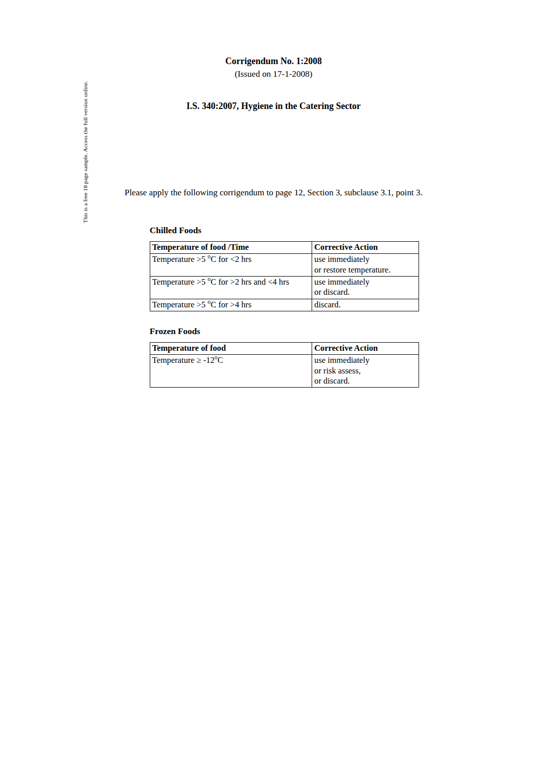This is a free 18 page sample. Access the full version online.
Corrigendum No. 1:2008
(Issued on 17-1-2008)
I.S. 340:2007, Hygiene in the Catering Sector
Please apply the following corrigendum to page 12, Section 3, subclause 3.1, point 3.
Chilled Foods
| Temperature of food /Time | Corrective Action |
| --- | --- |
| Temperature >5 o C for <2 hrs | use immediately or restore temperature. |
| Temperature >5 o C for >2 hrs and <4 hrs | use immediately or discard. |
| Temperature >5 o C for >4 hrs | discard. |
Frozen Foods
| Temperature of food | Corrective Action |
| --- | --- |
| Temperature ≥ -12 o C | use immediately or risk assess, or discard. |